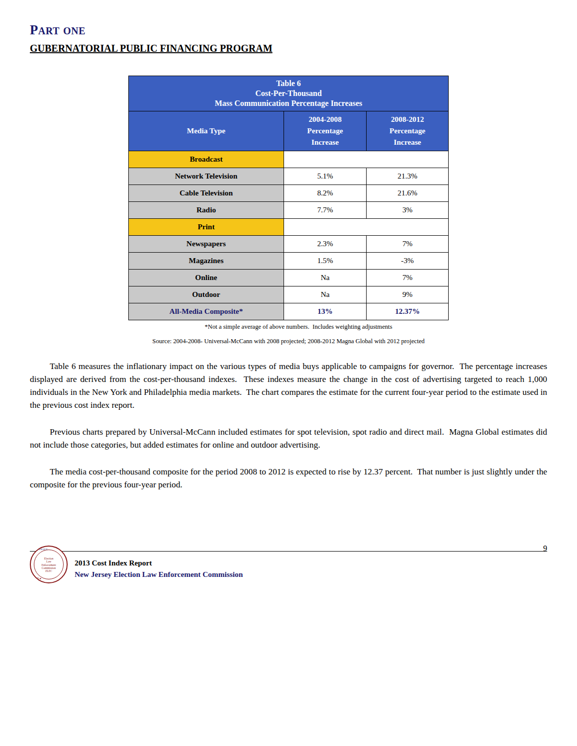PART ONE
GUBERNATORIAL PUBLIC FINANCING PROGRAM
| Table 6 Cost-Per-Thousand Mass Communication Percentage Increases |
| --- |
| Media Type | 2004-2008 Percentage Increase | 2008-2012 Percentage Increase |
| Broadcast | |
| Network Television | 5.1% | 21.3% |
| Cable Television | 8.2% | 21.6% |
| Radio | 7.7% | 3% |
| Print | |
| Newspapers | 2.3% | 7% |
| Magazines | 1.5% | -3% |
| Online | Na | 7% |
| Outdoor | Na | 9% |
| All-Media Composite* | 13% | 12.37% |
*Not a simple average of above numbers. Includes weighting adjustments
Source: 2004-2008- Universal-McCann with 2008 projected; 2008-2012 Magna Global with 2012 projected
Table 6 measures the inflationary impact on the various types of media buys applicable to campaigns for governor. The percentage increases displayed are derived from the cost-per-thousand indexes. These indexes measure the change in the cost of advertising targeted to reach 1,000 individuals in the New York and Philadelphia media markets. The chart compares the estimate for the current four-year period to the estimate used in the previous cost index report.
Previous charts prepared by Universal-McCann included estimates for spot television, spot radio and direct mail. Magna Global estimates did not include those categories, but added estimates for online and outdoor advertising.
The media cost-per-thousand composite for the period 2008 to 2012 is expected to rise by 12.37 percent. That number is just slightly under the composite for the previous four-year period.
9
NEW JERSEY
Election
Law
Enforcement
Commission
ELEC
★ 1973 ★
2013 Cost Index Report
New Jersey Election Law Enforcement Commission